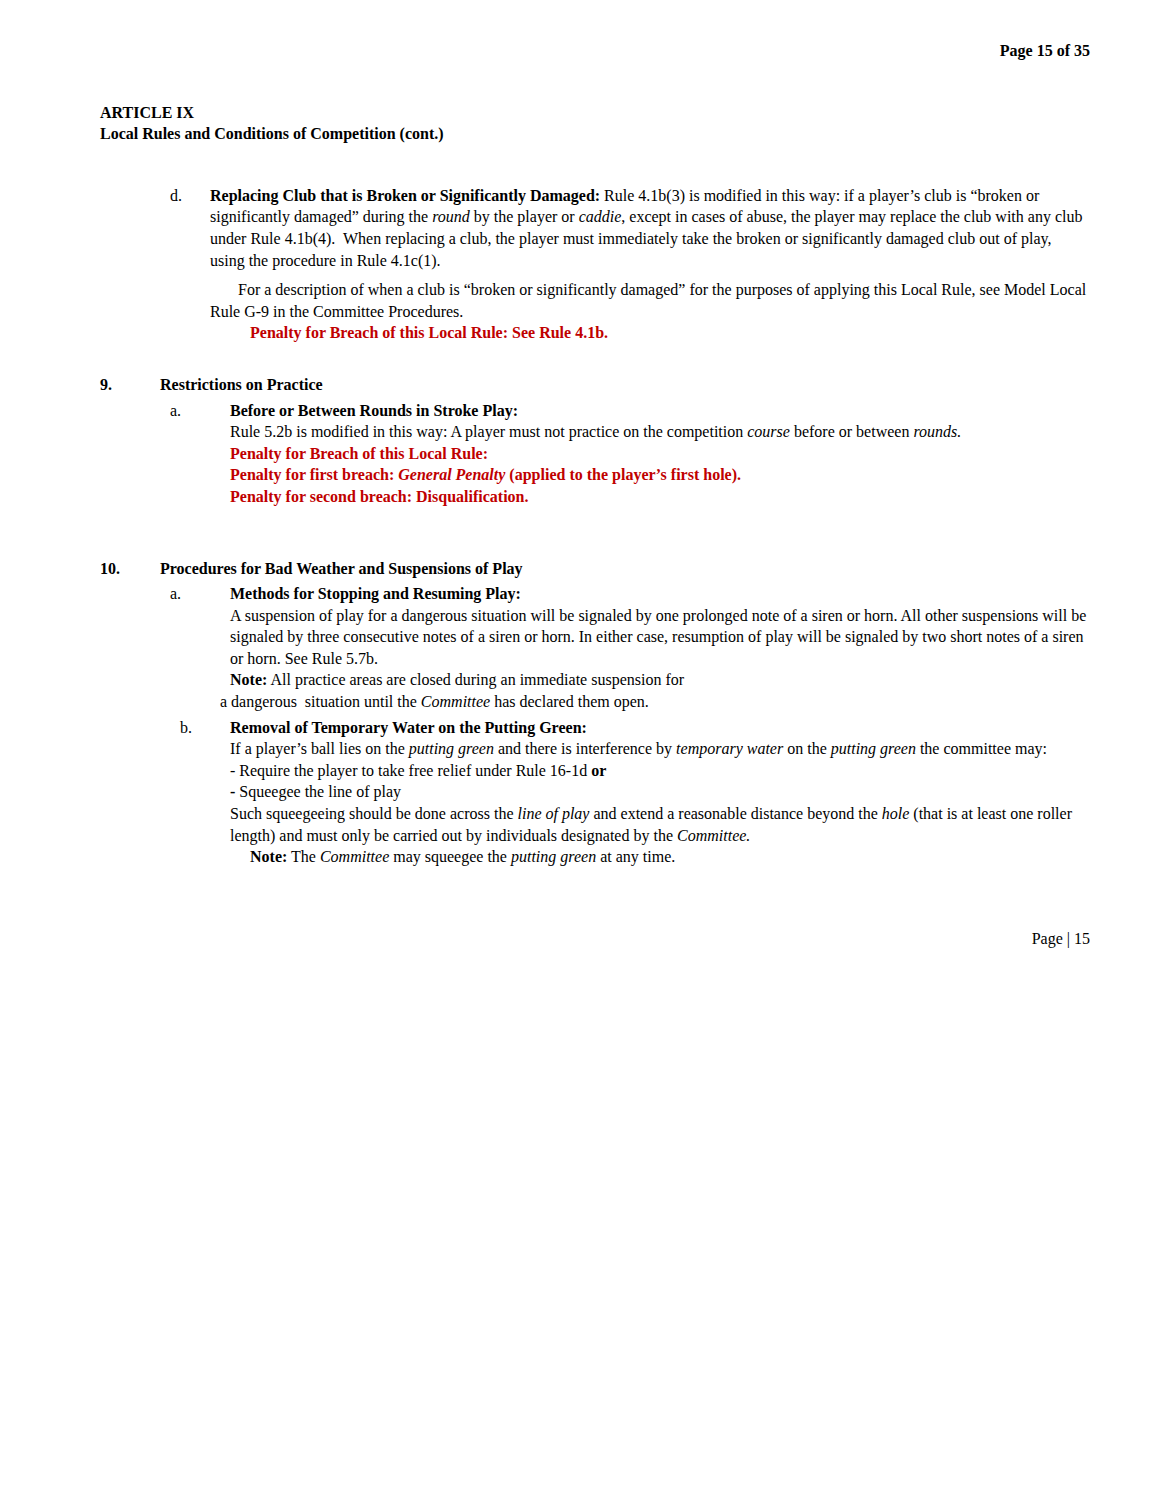Page 15 of 35
ARTICLE IX Local Rules and Conditions of Competition (cont.)
d. Replacing Club that is Broken or Significantly Damaged: Rule 4.1b(3) is modified in this way: if a player’s club is “broken or significantly damaged” during the round by the player or caddie, except in cases of abuse, the player may replace the club with any club under Rule 4.1b(4). When replacing a club, the player must immediately take the broken or significantly damaged club out of play, using the procedure in Rule 4.1c(1).
For a description of when a club is “broken or significantly damaged” for the purposes of applying this Local Rule, see Model Local Rule G-9 in the Committee Procedures.
Penalty for Breach of this Local Rule: See Rule 4.1b.
9. Restrictions on Practice
a. Before or Between Rounds in Stroke Play:
Rule 5.2b is modified in this way: A player must not practice on the competition course before or between rounds.
Penalty for Breach of this Local Rule:
Penalty for first breach: General Penalty (applied to the player’s first hole).
Penalty for second breach: Disqualification.
10. Procedures for Bad Weather and Suspensions of Play
a. Methods for Stopping and Resuming Play:
A suspension of play for a dangerous situation will be signaled by one prolonged note of a siren or horn. All other suspensions will be signaled by three consecutive notes of a siren or horn. In either case, resumption of play will be signaled by two short notes of a siren or horn. See Rule 5.7b.
Note: All practice areas are closed during an immediate suspension for
a dangerous situation until the Committee has declared them open.
b. Removal of Temporary Water on the Putting Green:
If a player’s ball lies on the putting green and there is interference by temporary water on the putting green the committee may:
- Require the player to take free relief under Rule 16-1d or
- Squeegee the line of play
Such squeegeeing should be done across the line of play and extend a reasonable distance beyond the hole (that is at least one roller length) and must only be carried out by individuals designated by the Committee.
Note: The Committee may squeegee the putting green at any time.
Page | 15